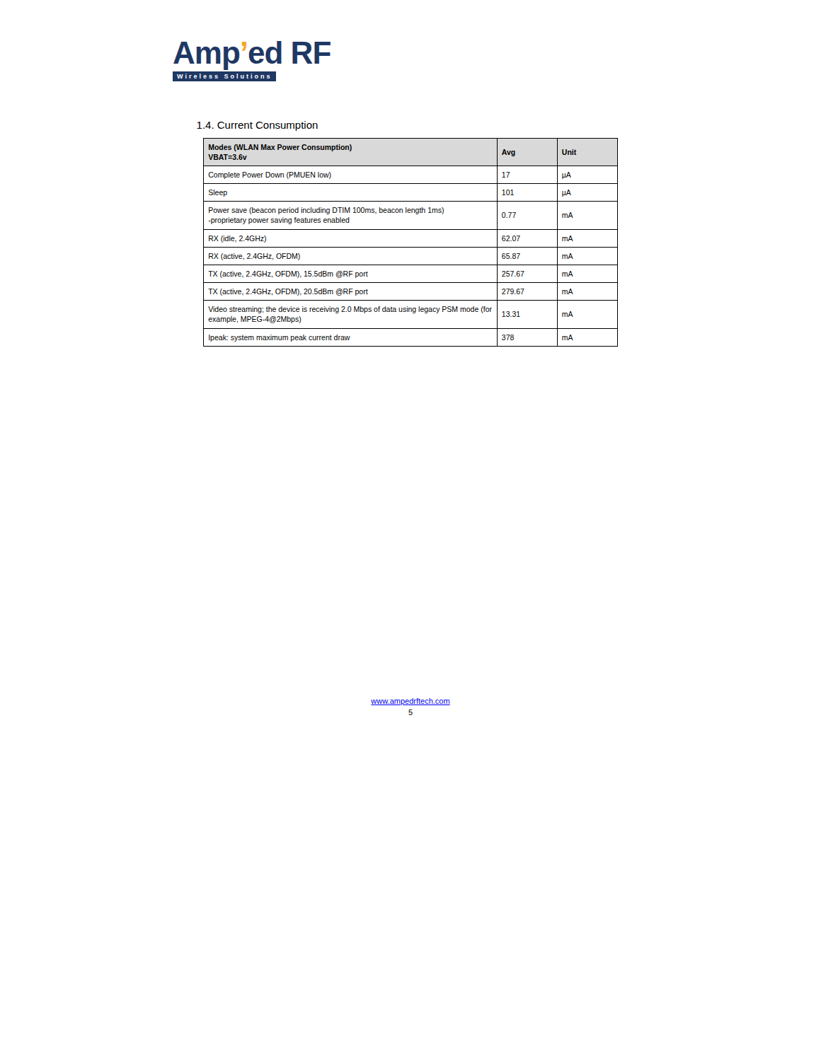Amp’ed RF
Wireless Solutions
1.4. Current Consumption
| Modes (WLAN Max Power Consumption) VBAT=3.6v | Avg | Unit |
| --- | --- | --- |
| Complete Power Down (PMUEN low) | 17 | µA |
| Sleep | 101 | µA |
| Power save (beacon period including DTIM 100ms, beacon length 1ms) -proprietary power saving features enabled | 0.77 | mA |
| RX (idle, 2.4GHz) | 62.07 | mA |
| RX (active, 2.4GHz, OFDM) | 65.87 | mA |
| TX (active, 2.4GHz, OFDM), 15.5dBm @RF port | 257.67 | mA |
| TX (active, 2.4GHz, OFDM), 20.5dBm @RF port | 279.67 | mA |
| Video streaming; the device is receiving 2.0 Mbps of data using legacy PSM mode (for example, MPEG-4@2Mbps) | 13.31 | mA |
| Ipeak: system maximum peak current draw | 378 | mA |
www.ampedrftech.com
5